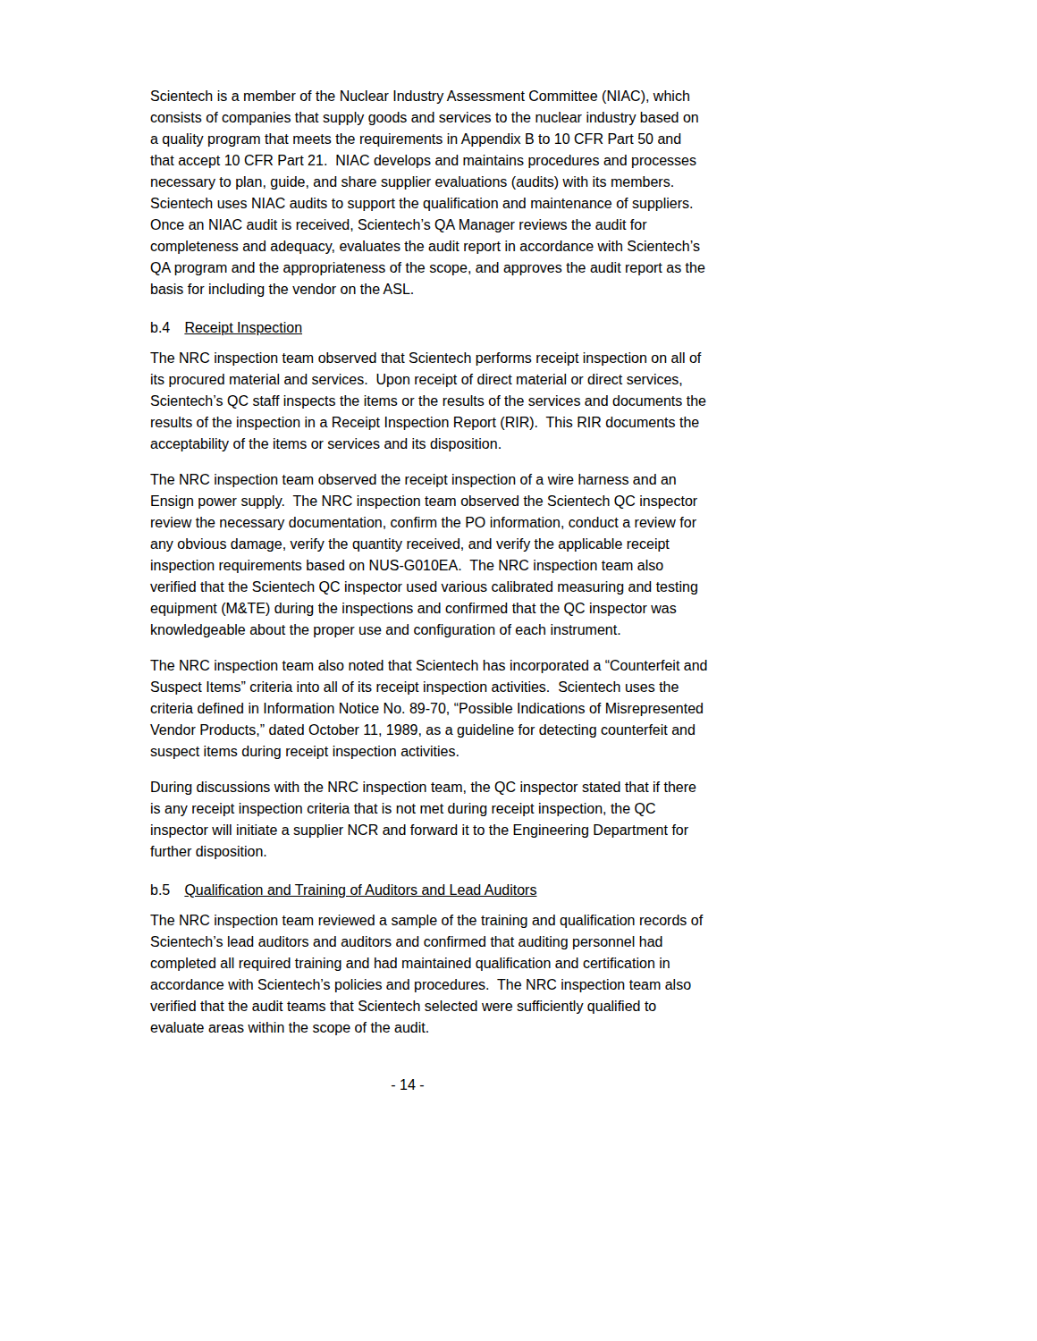Scientech is a member of the Nuclear Industry Assessment Committee (NIAC), which consists of companies that supply goods and services to the nuclear industry based on a quality program that meets the requirements in Appendix B to 10 CFR Part 50 and that accept 10 CFR Part 21. NIAC develops and maintains procedures and processes necessary to plan, guide, and share supplier evaluations (audits) with its members. Scientech uses NIAC audits to support the qualification and maintenance of suppliers. Once an NIAC audit is received, Scientech’s QA Manager reviews the audit for completeness and adequacy, evaluates the audit report in accordance with Scientech’s QA program and the appropriateness of the scope, and approves the audit report as the basis for including the vendor on the ASL.
b.4 Receipt Inspection
The NRC inspection team observed that Scientech performs receipt inspection on all of its procured material and services. Upon receipt of direct material or direct services, Scientech’s QC staff inspects the items or the results of the services and documents the results of the inspection in a Receipt Inspection Report (RIR). This RIR documents the acceptability of the items or services and its disposition.
The NRC inspection team observed the receipt inspection of a wire harness and an Ensign power supply. The NRC inspection team observed the Scientech QC inspector review the necessary documentation, confirm the PO information, conduct a review for any obvious damage, verify the quantity received, and verify the applicable receipt inspection requirements based on NUS-G010EA. The NRC inspection team also verified that the Scientech QC inspector used various calibrated measuring and testing equipment (M&TE) during the inspections and confirmed that the QC inspector was knowledgeable about the proper use and configuration of each instrument.
The NRC inspection team also noted that Scientech has incorporated a “Counterfeit and Suspect Items” criteria into all of its receipt inspection activities. Scientech uses the criteria defined in Information Notice No. 89-70, “Possible Indications of Misrepresented Vendor Products,” dated October 11, 1989, as a guideline for detecting counterfeit and suspect items during receipt inspection activities.
During discussions with the NRC inspection team, the QC inspector stated that if there is any receipt inspection criteria that is not met during receipt inspection, the QC inspector will initiate a supplier NCR and forward it to the Engineering Department for further disposition.
b.5 Qualification and Training of Auditors and Lead Auditors
The NRC inspection team reviewed a sample of the training and qualification records of Scientech’s lead auditors and auditors and confirmed that auditing personnel had completed all required training and had maintained qualification and certification in accordance with Scientech’s policies and procedures. The NRC inspection team also verified that the audit teams that Scientech selected were sufficiently qualified to evaluate areas within the scope of the audit.
- 14 -